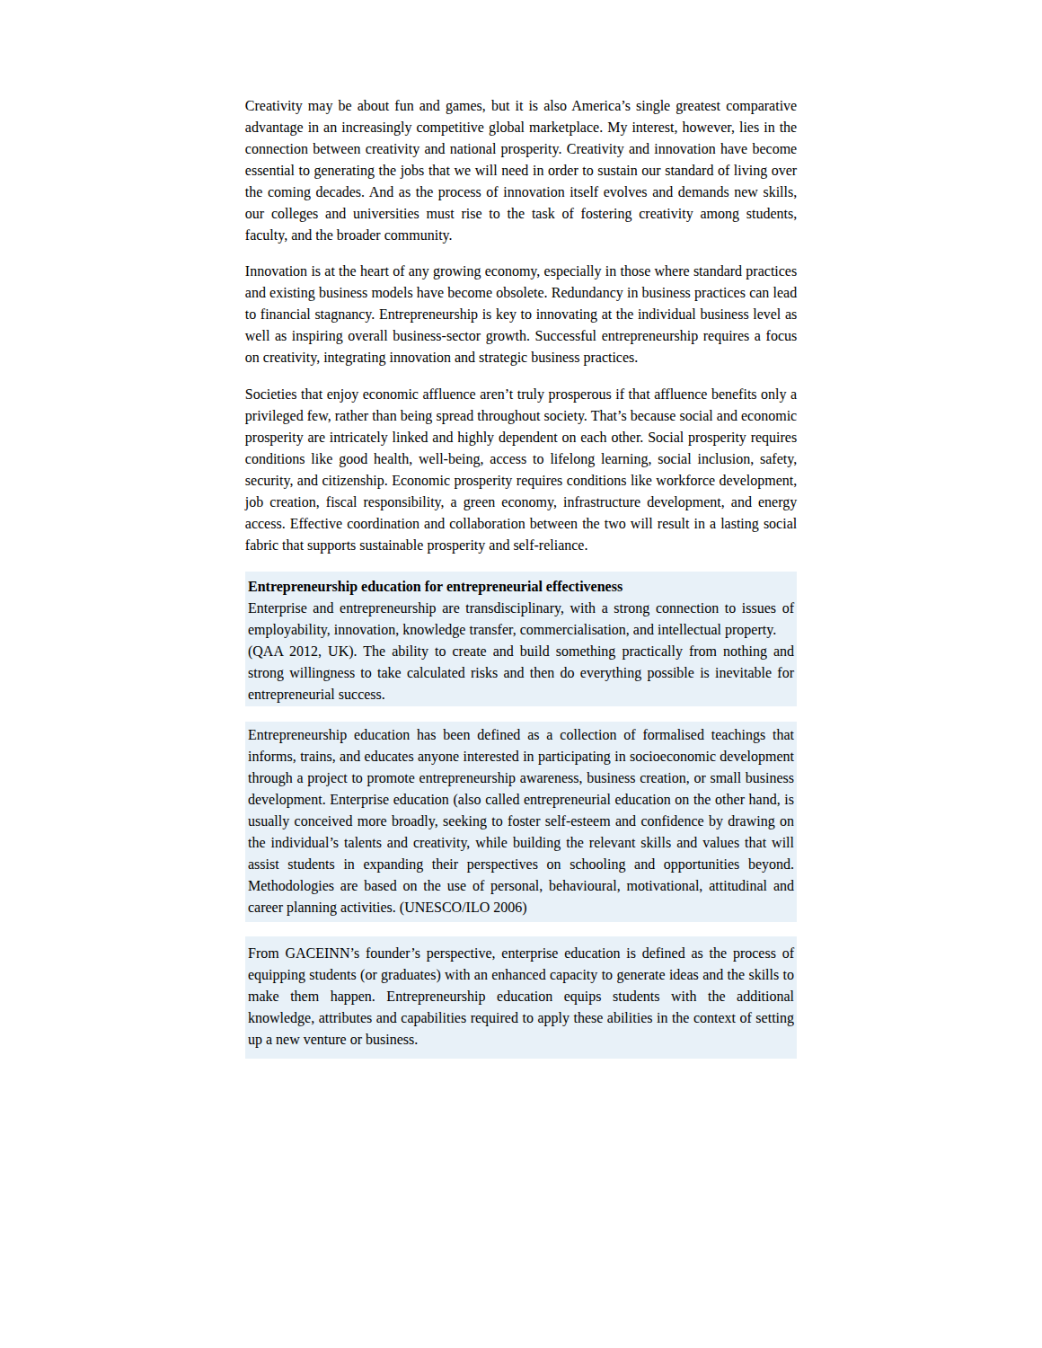Creativity may be about fun and games, but it is also America’s single greatest comparative advantage in an increasingly competitive global marketplace. My interest, however, lies in the connection between creativity and national prosperity. Creativity and innovation have become essential to generating the jobs that we will need in order to sustain our standard of living over the coming decades. And as the process of innovation itself evolves and demands new skills, our colleges and universities must rise to the task of fostering creativity among students, faculty, and the broader community.
Innovation is at the heart of any growing economy, especially in those where standard practices and existing business models have become obsolete. Redundancy in business practices can lead to financial stagnancy. Entrepreneurship is key to innovating at the individual business level as well as inspiring overall business-sector growth. Successful entrepreneurship requires a focus on creativity, integrating innovation and strategic business practices.
Societies that enjoy economic affluence aren’t truly prosperous if that affluence benefits only a privileged few, rather than being spread throughout society. That’s because social and economic prosperity are intricately linked and highly dependent on each other. Social prosperity requires conditions like good health, well-being, access to lifelong learning, social inclusion, safety, security, and citizenship. Economic prosperity requires conditions like workforce development, job creation, fiscal responsibility, a green economy, infrastructure development, and energy access. Effective coordination and collaboration between the two will result in a lasting social fabric that supports sustainable prosperity and self-reliance.
Entrepreneurship education for entrepreneurial effectiveness
Enterprise and entrepreneurship are transdisciplinary, with a strong connection to issues of employability, innovation, knowledge transfer, commercialisation, and intellectual property.
(QAA 2012, UK). The ability to create and build something practically from nothing and strong willingness to take calculated risks and then do everything possible is inevitable for entrepreneurial success.
Entrepreneurship education has been defined as a collection of formalised teachings that informs, trains, and educates anyone interested in participating in socioeconomic development through a project to promote entrepreneurship awareness, business creation, or small business development. Enterprise education (also called entrepreneurial education on the other hand, is usually conceived more broadly, seeking to foster self-esteem and confidence by drawing on the individual’s talents and creativity, while building the relevant skills and values that will assist students in expanding their perspectives on schooling and opportunities beyond. Methodologies are based on the use of personal, behavioural, motivational, attitudinal and career planning activities. (UNESCO/ILO 2006)
From GACEINN’s founder’s perspective, enterprise education is defined as the process of equipping students (or graduates) with an enhanced capacity to generate ideas and the skills to make them happen. Entrepreneurship education equips students with the additional knowledge, attributes and capabilities required to apply these abilities in the context of setting up a new venture or business.